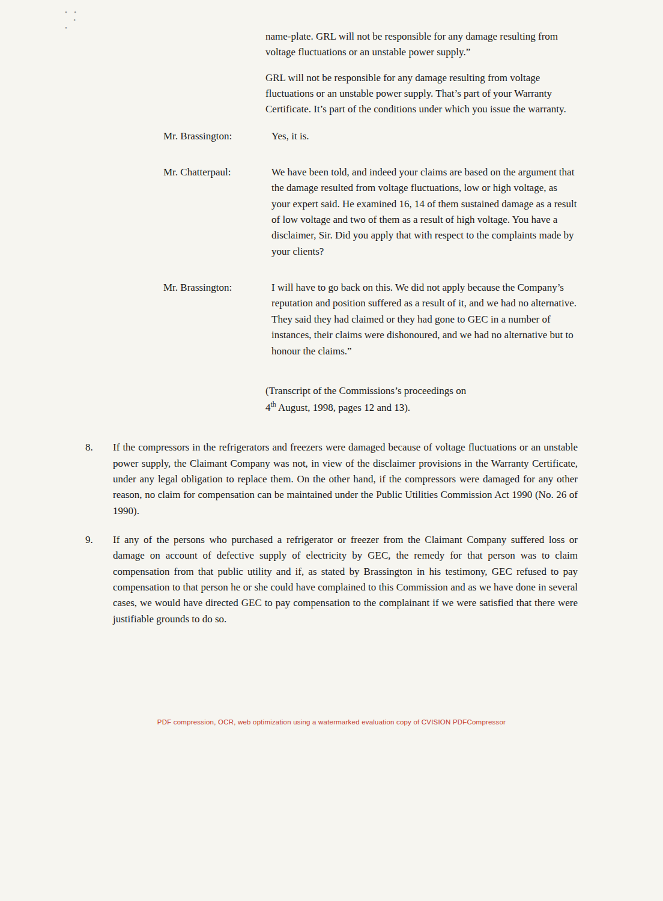• •
•
•
name-plate. GRL will not be responsible for any damage resulting from voltage fluctuations or an unstable power supply.”
GRL will not be responsible for any damage resulting from voltage fluctuations or an unstable power supply. That’s part of your Warranty Certificate. It’s part of the conditions under which you issue the warranty.
Mr. Brassington:
Yes, it is.
Mr. Chatterpaul:
We have been told, and indeed your claims are based on the argument that the damage resulted from voltage fluctuations, low or high voltage, as your expert said. He examined 16, 14 of them sustained damage as a result of low voltage and two of them as a result of high voltage. You have a disclaimer, Sir. Did you apply that with respect to the complaints made by your clients?
Mr. Brassington:
I will have to go back on this. We did not apply because the Company’s reputation and position suffered as a result of it, and we had no alternative. They said they had claimed or they had gone to GEC in a number of instances, their claims were dishonoured, and we had no alternative but to honour the claims.”
(Transcript of the Commissions’s proceedings on
4th August, 1998, pages 12 and 13).
8.
If the compressors in the refrigerators and freezers were damaged because of voltage fluctuations or an unstable power supply, the Claimant Company was not, in view of the disclaimer provisions in the Warranty Certificate, under any legal obligation to replace them. On the other hand, if the compressors were damaged for any other reason, no claim for compensation can be maintained under the Public Utilities Commission Act 1990 (No. 26 of 1990).
9.
If any of the persons who purchased a refrigerator or freezer from the Claimant Company suffered loss or damage on account of defective supply of electricity by GEC, the remedy for that person was to claim compensation from that public utility and if, as stated by Brassington in his testimony, GEC refused to pay compensation to that person he or she could have complained to this Commission and as we have done in several cases, we would have directed GEC to pay compensation to the complainant if we were satisfied that there were justifiable grounds to do so.
PDF compression, OCR, web optimization using a watermarked evaluation copy of CVISION PDFCompressor